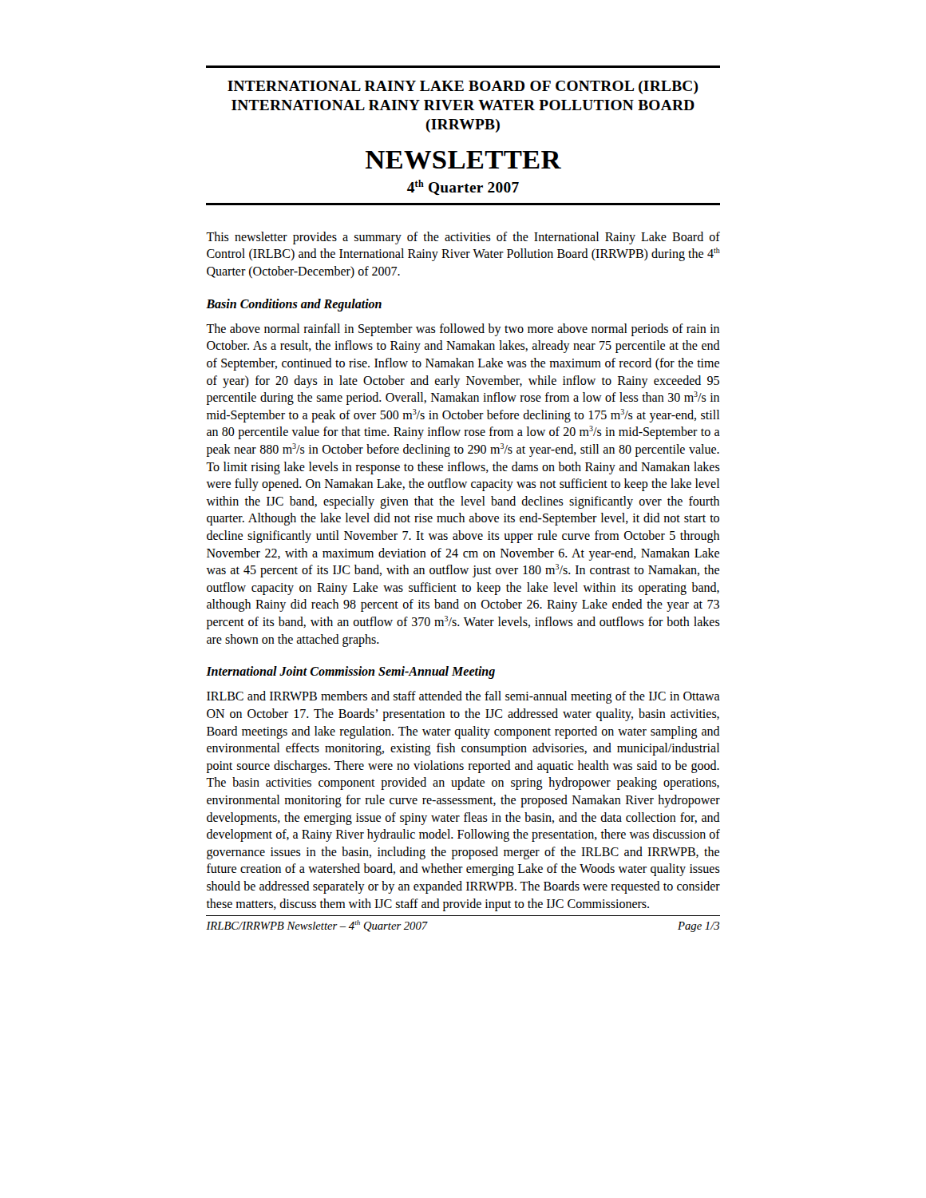INTERNATIONAL RAINY LAKE BOARD OF CONTROL (IRLBC)
INTERNATIONAL RAINY RIVER WATER POLLUTION BOARD (IRRWPB)
NEWSLETTER
4th Quarter 2007
This newsletter provides a summary of the activities of the International Rainy Lake Board of Control (IRLBC) and the International Rainy River Water Pollution Board (IRRWPB) during the 4th Quarter (October-December) of 2007.
Basin Conditions and Regulation
The above normal rainfall in September was followed by two more above normal periods of rain in October. As a result, the inflows to Rainy and Namakan lakes, already near 75 percentile at the end of September, continued to rise. Inflow to Namakan Lake was the maximum of record (for the time of year) for 20 days in late October and early November, while inflow to Rainy exceeded 95 percentile during the same period. Overall, Namakan inflow rose from a low of less than 30 m3/s in mid-September to a peak of over 500 m3/s in October before declining to 175 m3/s at year-end, still an 80 percentile value for that time. Rainy inflow rose from a low of 20 m3/s in mid-September to a peak near 880 m3/s in October before declining to 290 m3/s at year-end, still an 80 percentile value. To limit rising lake levels in response to these inflows, the dams on both Rainy and Namakan lakes were fully opened. On Namakan Lake, the outflow capacity was not sufficient to keep the lake level within the IJC band, especially given that the level band declines significantly over the fourth quarter. Although the lake level did not rise much above its end-September level, it did not start to decline significantly until November 7. It was above its upper rule curve from October 5 through November 22, with a maximum deviation of 24 cm on November 6. At year-end, Namakan Lake was at 45 percent of its IJC band, with an outflow just over 180 m3/s. In contrast to Namakan, the outflow capacity on Rainy Lake was sufficient to keep the lake level within its operating band, although Rainy did reach 98 percent of its band on October 26. Rainy Lake ended the year at 73 percent of its band, with an outflow of 370 m3/s. Water levels, inflows and outflows for both lakes are shown on the attached graphs.
International Joint Commission Semi-Annual Meeting
IRLBC and IRRWPB members and staff attended the fall semi-annual meeting of the IJC in Ottawa ON on October 17. The Boards’ presentation to the IJC addressed water quality, basin activities, Board meetings and lake regulation. The water quality component reported on water sampling and environmental effects monitoring, existing fish consumption advisories, and municipal/industrial point source discharges. There were no violations reported and aquatic health was said to be good. The basin activities component provided an update on spring hydropower peaking operations, environmental monitoring for rule curve re-assessment, the proposed Namakan River hydropower developments, the emerging issue of spiny water fleas in the basin, and the data collection for, and development of, a Rainy River hydraulic model. Following the presentation, there was discussion of governance issues in the basin, including the proposed merger of the IRLBC and IRRWPB, the future creation of a watershed board, and whether emerging Lake of the Woods water quality issues should be addressed separately or by an expanded IRRWPB. The Boards were requested to consider these matters, discuss them with IJC staff and provide input to the IJC Commissioners.
IRLBC/IRRWPB Newsletter – 4th Quarter 2007
Page 1/3